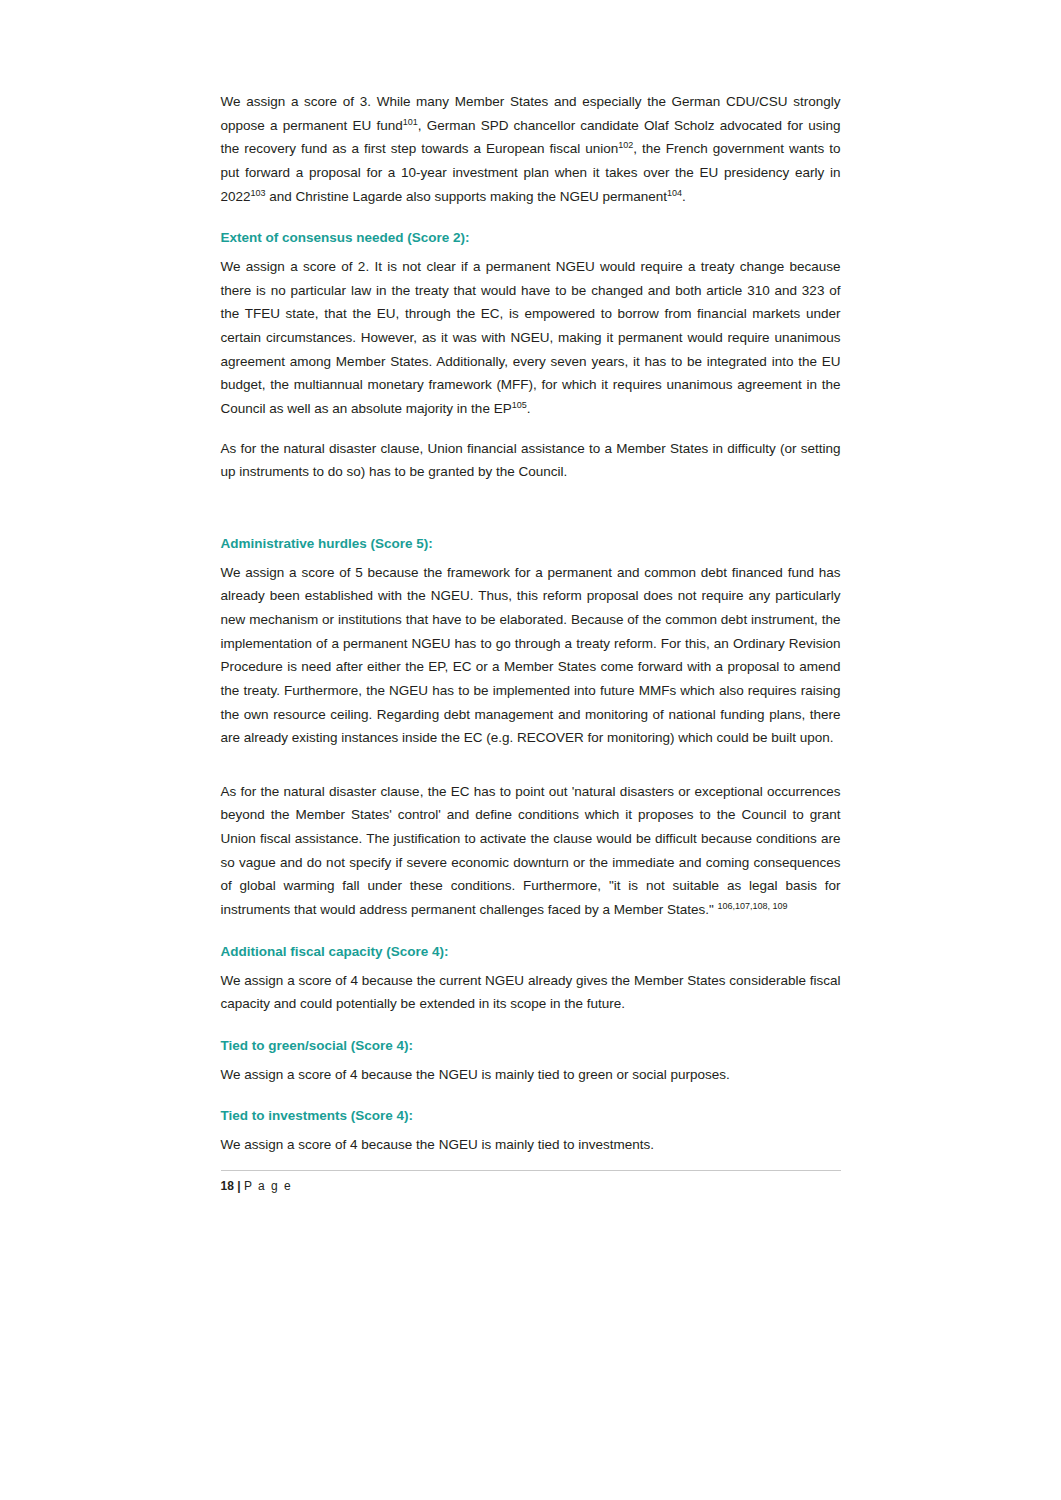We assign a score of 3. While many Member States and especially the German CDU/CSU strongly oppose a permanent EU fund101, German SPD chancellor candidate Olaf Scholz advocated for using the recovery fund as a first step towards a European fiscal union102, the French government wants to put forward a proposal for a 10-year investment plan when it takes over the EU presidency early in 2022103 and Christine Lagarde also supports making the NGEU permanent104.
Extent of consensus needed (Score 2):
We assign a score of 2. It is not clear if a permanent NGEU would require a treaty change because there is no particular law in the treaty that would have to be changed and both article 310 and 323 of the TFEU state, that the EU, through the EC, is empowered to borrow from financial markets under certain circumstances. However, as it was with NGEU, making it permanent would require unanimous agreement among Member States. Additionally, every seven years, it has to be integrated into the EU budget, the multiannual monetary framework (MFF), for which it requires unanimous agreement in the Council as well as an absolute majority in the EP105.
As for the natural disaster clause, Union financial assistance to a Member States in difficulty (or setting up instruments to do so) has to be granted by the Council.
Administrative hurdles (Score 5):
We assign a score of 5 because the framework for a permanent and common debt financed fund has already been established with the NGEU. Thus, this reform proposal does not require any particularly new mechanism or institutions that have to be elaborated. Because of the common debt instrument, the implementation of a permanent NGEU has to go through a treaty reform. For this, an Ordinary Revision Procedure is need after either the EP, EC or a Member States come forward with a proposal to amend the treaty. Furthermore, the NGEU has to be implemented into future MMFs which also requires raising the own resource ceiling. Regarding debt management and monitoring of national funding plans, there are already existing instances inside the EC (e.g. RECOVER for monitoring) which could be built upon.
As for the natural disaster clause, the EC has to point out 'natural disasters or exceptional occurrences beyond the Member States' control' and define conditions which it proposes to the Council to grant Union fiscal assistance. The justification to activate the clause would be difficult because conditions are so vague and do not specify if severe economic downturn or the immediate and coming consequences of global warming fall under these conditions. Furthermore, "it is not suitable as legal basis for instruments that would address permanent challenges faced by a Member States." 106,107,108, 109
Additional fiscal capacity (Score 4):
We assign a score of 4 because the current NGEU already gives the Member States considerable fiscal capacity and could potentially be extended in its scope in the future.
Tied to green/social (Score 4):
We assign a score of 4 because the NGEU is mainly tied to green or social purposes.
Tied to investments (Score 4):
We assign a score of 4 because the NGEU is mainly tied to investments.
18 | P a g e